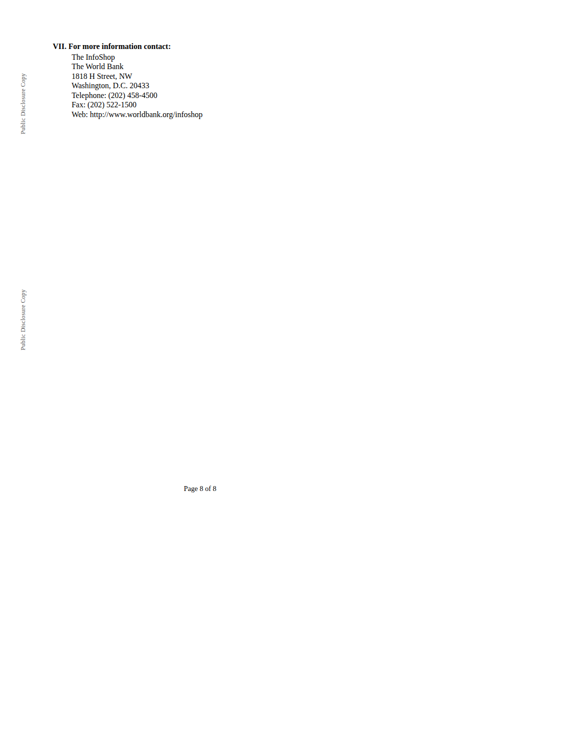Public Disclosure Copy
Public Disclosure Copy
VII. For more information contact:
The InfoShop
The World Bank
1818 H Street, NW
Washington, D.C. 20433
Telephone: (202) 458-4500
Fax: (202) 522-1500
Web: http://www.worldbank.org/infoshop
Page 8 of 8